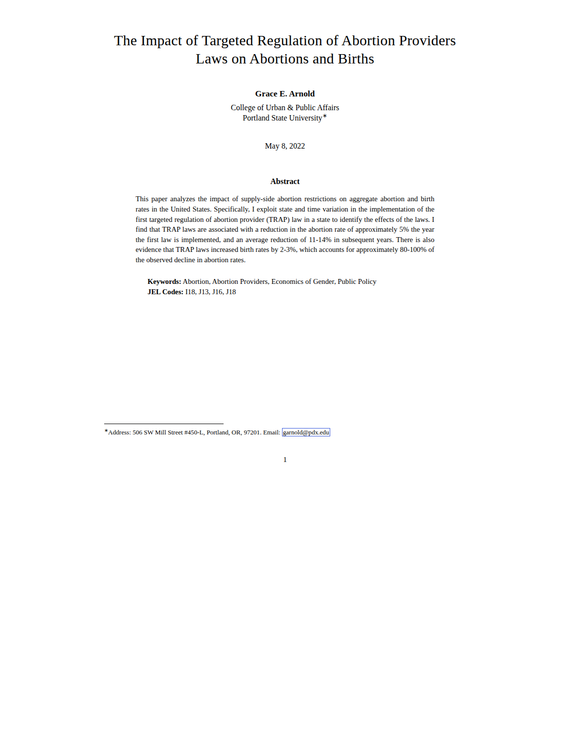The Impact of Targeted Regulation of Abortion Providers Laws on Abortions and Births
Grace E. Arnold
College of Urban & Public Affairs
Portland State University∗
May 8, 2022
Abstract
This paper analyzes the impact of supply-side abortion restrictions on aggregate abortion and birth rates in the United States. Specifically, I exploit state and time variation in the implementation of the first targeted regulation of abortion provider (TRAP) law in a state to identify the effects of the laws. I find that TRAP laws are associated with a reduction in the abortion rate of approximately 5% the year the first law is implemented, and an average reduction of 11-14% in subsequent years. There is also evidence that TRAP laws increased birth rates by 2-3%, which accounts for approximately 80-100% of the observed decline in abortion rates.
Keywords: Abortion, Abortion Providers, Economics of Gender, Public Policy
JEL Codes: I18, J13, J16, J18
∗Address: 506 SW Mill Street #450-L, Portland, OR, 97201. Email: garnold@pdx.edu
1